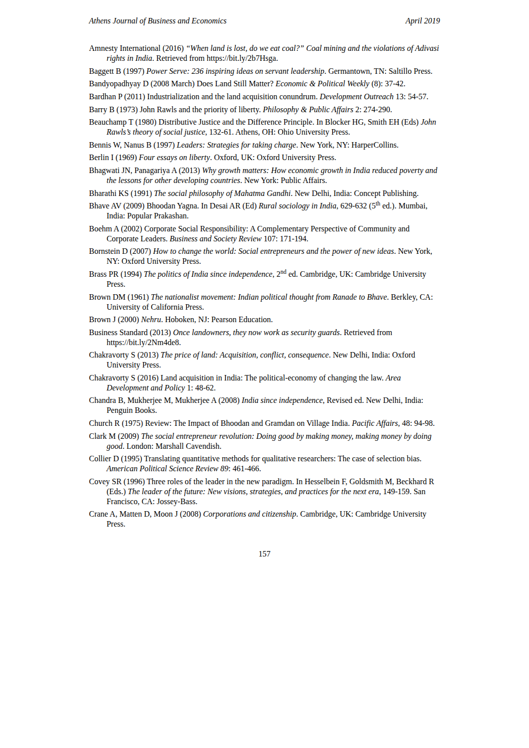Athens Journal of Business and Economics April 2019
Amnesty International (2016) “When land is lost, do we eat coal?” Coal mining and the violations of Adivasi rights in India. Retrieved from https://bit.ly/2b7Hsga.
Baggett B (1997) Power Serve: 236 inspiring ideas on servant leadership. Germantown, TN: Saltillo Press.
Bandyopadhyay D (2008 March) Does Land Still Matter? Economic & Political Weekly (8): 37-42.
Bardhan P (2011) Industrialization and the land acquisition conundrum. Development Outreach 13: 54-57.
Barry B (1973) John Rawls and the priority of liberty. Philosophy & Public Affairs 2: 274-290.
Beauchamp T (1980) Distributive Justice and the Difference Principle. In Blocker HG, Smith EH (Eds) John Rawls’s theory of social justice, 132-61. Athens, OH: Ohio University Press.
Bennis W, Nanus B (1997) Leaders: Strategies for taking charge. New York, NY: HarperCollins.
Berlin I (1969) Four essays on liberty. Oxford, UK: Oxford University Press.
Bhagwati JN, Panagariya A (2013) Why growth matters: How economic growth in India reduced poverty and the lessons for other developing countries. New York: Public Affairs.
Bharathi KS (1991) The social philosophy of Mahatma Gandhi. New Delhi, India: Concept Publishing.
Bhave AV (2009) Bhoodan Yagna. In Desai AR (Ed) Rural sociology in India, 629-632 (5th ed.). Mumbai, India: Popular Prakashan.
Boehm A (2002) Corporate Social Responsibility: A Complementary Perspective of Community and Corporate Leaders. Business and Society Review 107: 171-194.
Bornstein D (2007) How to change the world: Social entrepreneurs and the power of new ideas. New York, NY: Oxford University Press.
Brass PR (1994) The politics of India since independence, 2nd ed. Cambridge, UK: Cambridge University Press.
Brown DM (1961) The nationalist movement: Indian political thought from Ranade to Bhave. Berkley, CA: University of California Press.
Brown J (2000) Nehru. Hoboken, NJ: Pearson Education.
Business Standard (2013) Once landowners, they now work as security guards. Retrieved from https://bit.ly/2Nm4de8.
Chakravorty S (2013) The price of land: Acquisition, conflict, consequence. New Delhi, India: Oxford University Press.
Chakravorty S (2016) Land acquisition in India: The political-economy of changing the law. Area Development and Policy 1: 48-62.
Chandra B, Mukherjee M, Mukherjee A (2008) India since independence, Revised ed. New Delhi, India: Penguin Books.
Church R (1975) Review: The Impact of Bhoodan and Gramdan on Village India. Pacific Affairs, 48: 94-98.
Clark M (2009) The social entrepreneur revolution: Doing good by making money, making money by doing good. London: Marshall Cavendish.
Collier D (1995) Translating quantitative methods for qualitative researchers: The case of selection bias. American Political Science Review 89: 461-466.
Covey SR (1996) Three roles of the leader in the new paradigm. In Hesselbein F, Goldsmith M, Beckhard R (Eds.) The leader of the future: New visions, strategies, and practices for the next era, 149-159. San Francisco, CA: Jossey-Bass.
Crane A, Matten D, Moon J (2008) Corporations and citizenship. Cambridge, UK: Cambridge University Press.
157